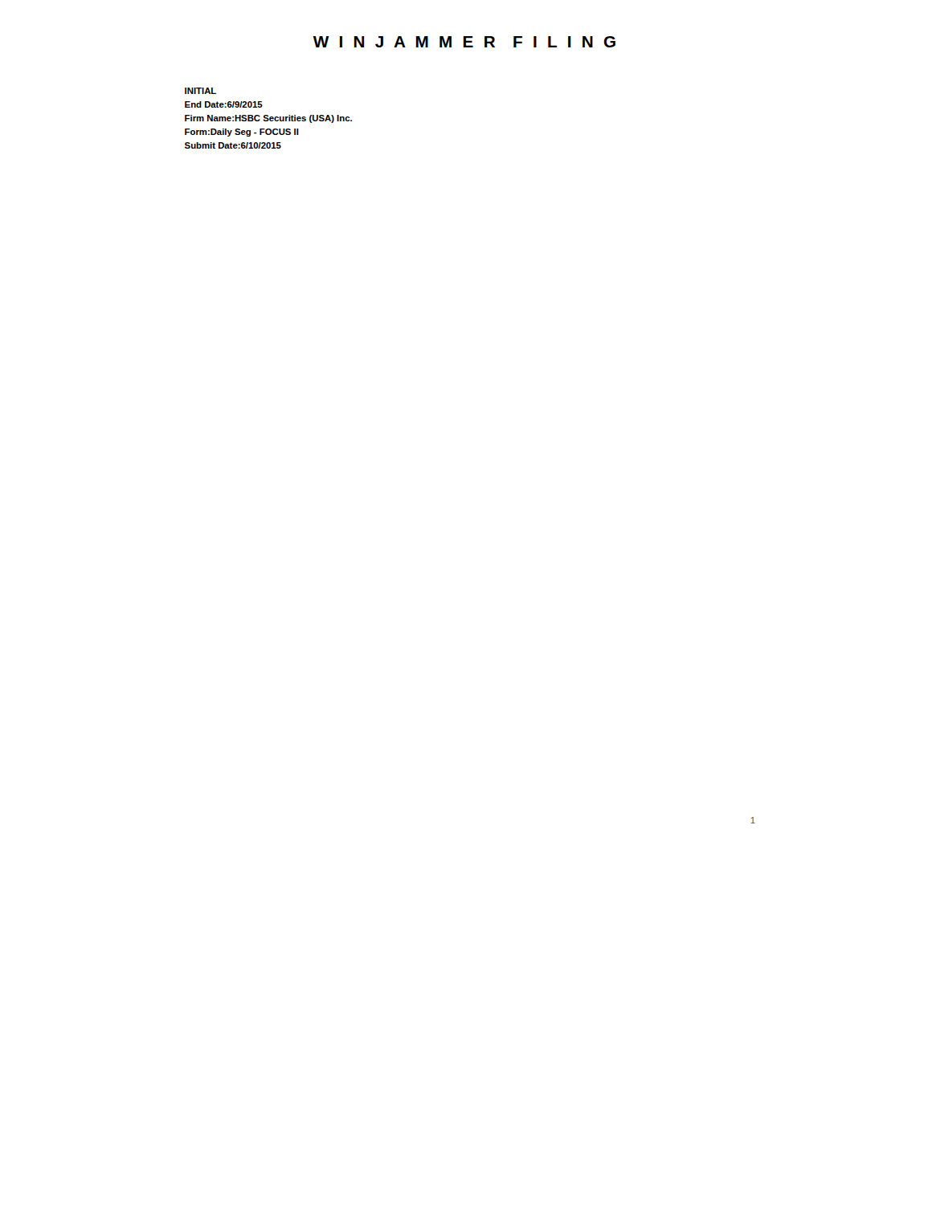W I N J A M M E R F I L I N G
INITIAL
End Date:6/9/2015
Firm Name:HSBC Securities (USA) Inc.
Form:Daily Seg - FOCUS II
Submit Date:6/10/2015
1